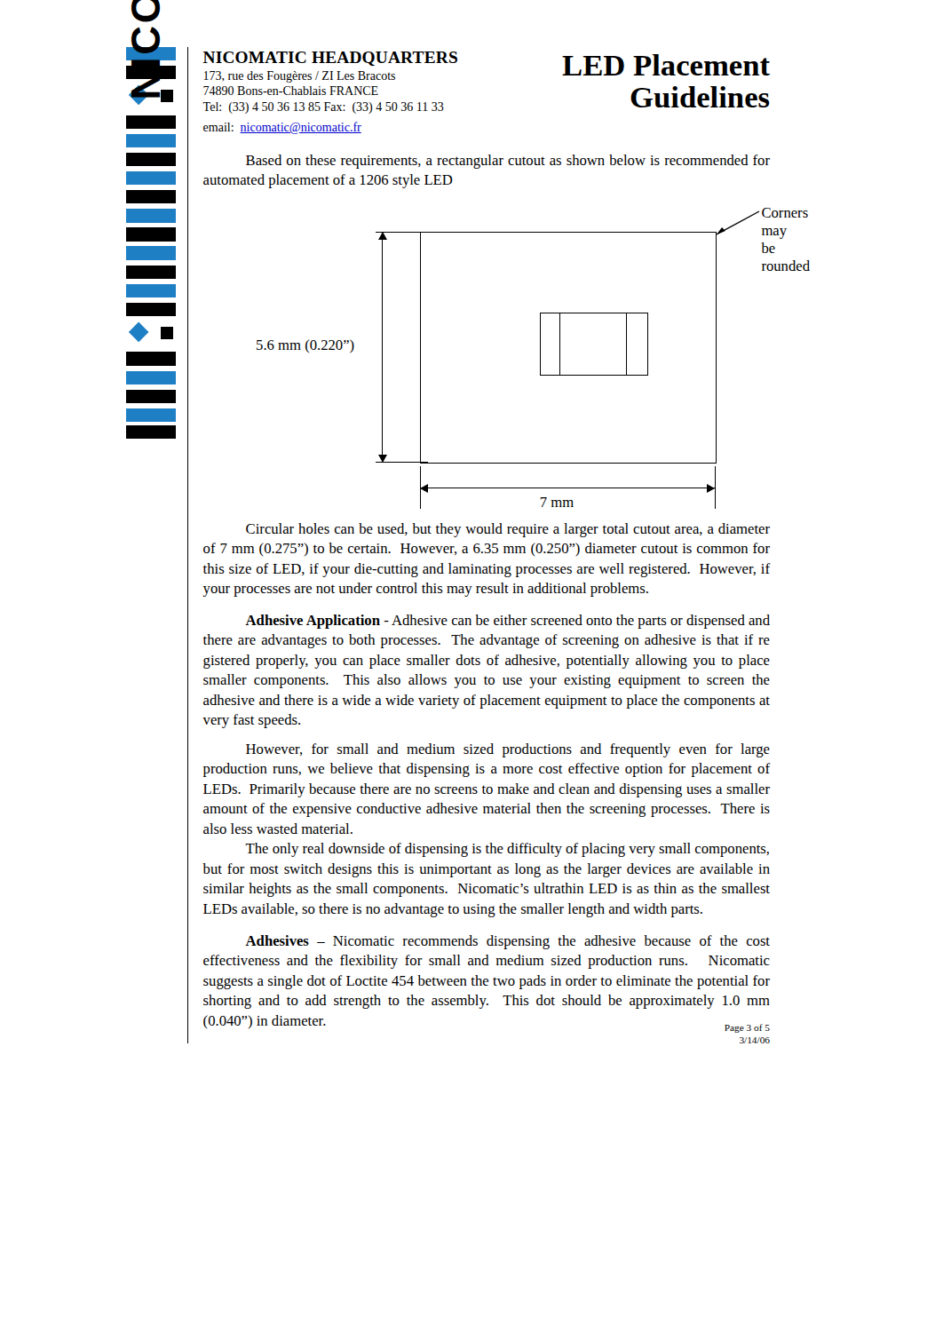NICOMATIC
NICOMATIC HEADQUARTERS
173, rue des Fougères / ZI Les Bracots
74890 Bons-en-Chablais FRANCE
Tel: (33) 4 50 36 13 85 Fax: (33) 4 50 36 11 33
email: nicomatic@nicomatic.fr
LED Placement
Guidelines
Based on these requirements, a rectangular cutout as shown below is recommended for automated placement of a 1206 style LED
5.6 mm (0.220”)
7 mm
Corners may
be rounded
Circular holes can be used, but they would require a larger total cutout area, a diameter of 7 mm (0.275”) to be certain. However, a 6.35 mm (0.250”) diameter cutout is common for this size of LED, if your die-cutting and laminating processes are well registered. However, if your processes are not under control this may result in additional problems.
Adhesive Application - Adhesive can be either screened onto the parts or dispensed and there are advantages to both processes. The advantage of screening on adhesive is that if re gistered properly, you can place smaller dots of adhesive, potentially allowing you to place smaller components. This also allows you to use your existing equipment to screen the adhesive and there is a wide a wide variety of placement equipment to place the components at very fast speeds.
However, for small and medium sized productions and frequently even for large production runs, we believe that dispensing is a more cost effective option for placement of LEDs. Primarily because there are no screens to make and clean and dispensing uses a smaller amount of the expensive conductive adhesive material then the screening processes. There is also less wasted material.
The only real downside of dispensing is the difficulty of placing very small components, but for most switch designs this is unimportant as long as the larger devices are available in similar heights as the small components. Nicomatic’s ultrathin LED is as thin as the smallest LEDs available, so there is no advantage to using the smaller length and width parts.
Adhesives – Nicomatic recommends dispensing the adhesive because of the cost effectiveness and the flexibility for small and medium sized production runs. Nicomatic suggests a single dot of Loctite 454 between the two pads in order to eliminate the potential for shorting and to add strength to the assembly. This dot should be approximately 1.0 mm (0.040”) in diameter.
Page 3 of 5
3/14/06